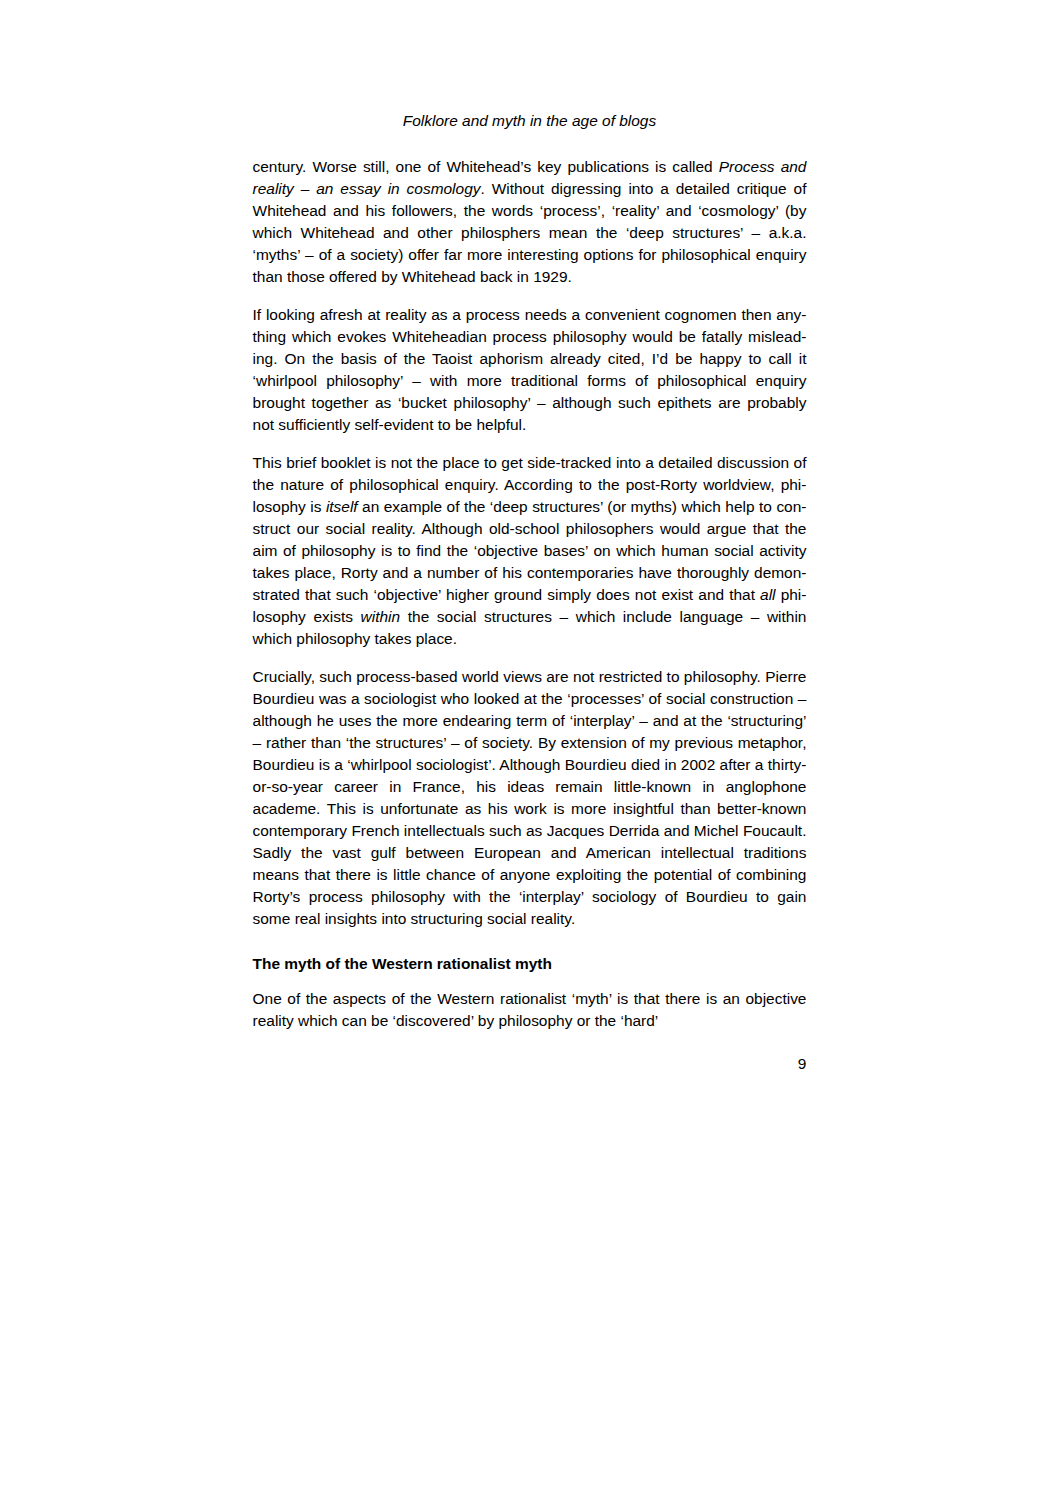Folklore and myth in the age of blogs
century. Worse still, one of Whitehead’s key publications is called Process and reality – an essay in cosmology. Without digressing into a detailed critique of Whitehead and his followers, the words ‘process’, ‘reality’ and ‘cosmology’ (by which Whitehead and other philosphers mean the ‘deep structures’ – a.k.a. ‘myths’ – of a society) offer far more interesting options for philosophical enquiry than those offered by Whitehead back in 1929.
If looking afresh at reality as a process needs a convenient cognomen then anything which evokes Whiteheadian process philosophy would be fatally misleading. On the basis of the Taoist aphorism already cited, I’d be happy to call it ‘whirlpool philosophy’ – with more traditional forms of philosophical enquiry brought together as ‘bucket philosophy’ – although such epithets are probably not sufficiently self-evident to be helpful.
This brief booklet is not the place to get side-tracked into a detailed discussion of the nature of philosophical enquiry. According to the post-Rorty worldview, philosophy is itself an example of the ‘deep structures’ (or myths) which help to construct our social reality. Although old-school philosophers would argue that the aim of philosophy is to find the ‘objective bases’ on which human social activity takes place, Rorty and a number of his contemporaries have thoroughly demonstrated that such ‘objective’ higher ground simply does not exist and that all philosophy exists within the social structures – which include language – within which philosophy takes place.
Crucially, such process-based world views are not restricted to philosophy. Pierre Bourdieu was a sociologist who looked at the ‘processes’ of social construction – although he uses the more endearing term of ‘interplay’ – and at the ‘structuring’ – rather than ‘the structures’ – of society. By extension of my previous metaphor, Bourdieu is a ‘whirlpool sociologist’. Although Bourdieu died in 2002 after a thirty-or-so-year career in France, his ideas remain little-known in anglophone academe. This is unfortunate as his work is more insightful than better-known contemporary French intellectuals such as Jacques Derrida and Michel Foucault. Sadly the vast gulf between European and American intellectual traditions means that there is little chance of anyone exploiting the potential of combining Rorty’s process philosophy with the ‘interplay’ sociology of Bourdieu to gain some real insights into structuring social reality.
The myth of the Western rationalist myth
One of the aspects of the Western rationalist ‘myth’ is that there is an objective reality which can be ‘discovered’ by philosophy or the ‘hard’
9